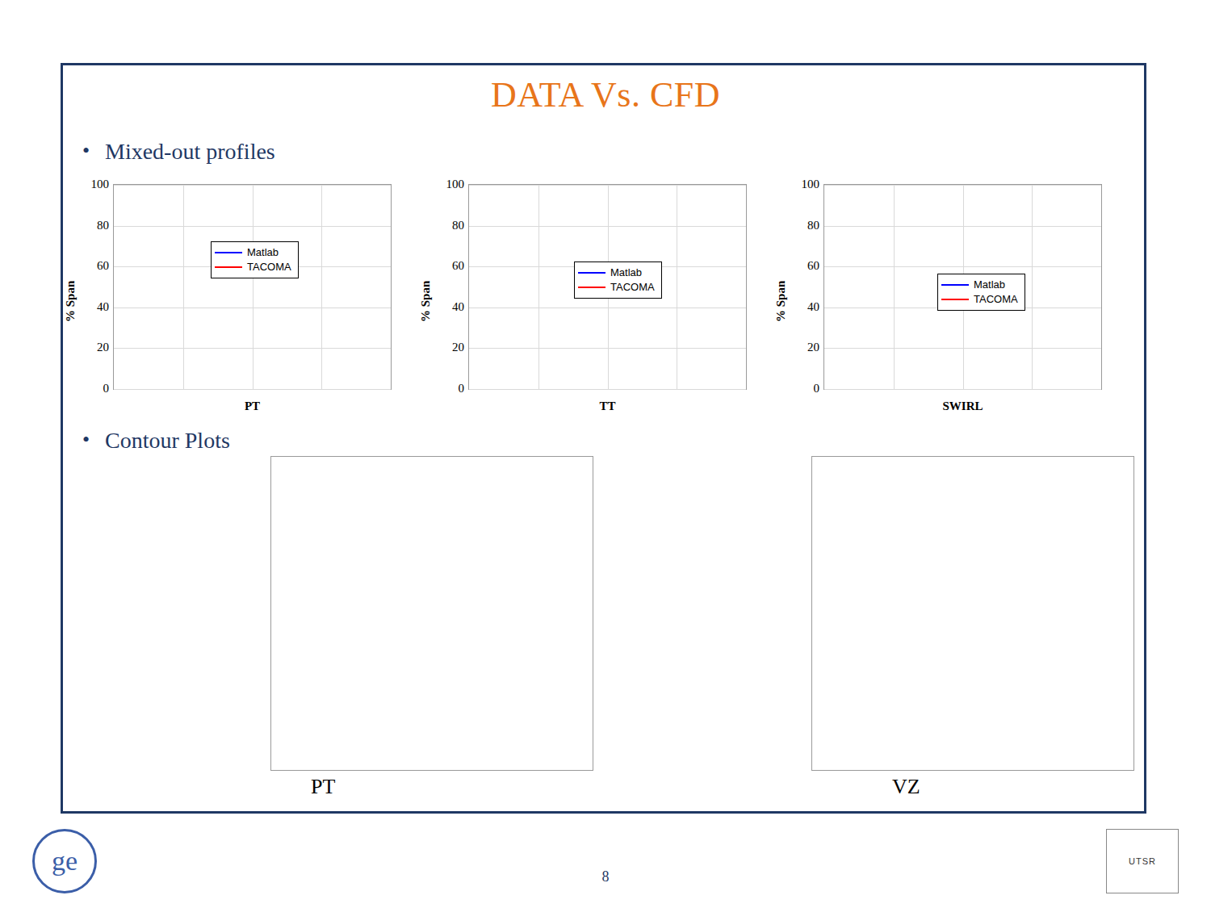DATA Vs. CFD
•Mixed-out profiles
•Contour Plots
100 80 60 40 20 0 % Span PT
Matlab
TACOMA
100 80 60 40 20 0 % Span TT
Matlab
TACOMA
100 80 60 40 20 0 % Span SWIRL
Matlab
TACOMA
PT
VZ
8
ge
UTSR